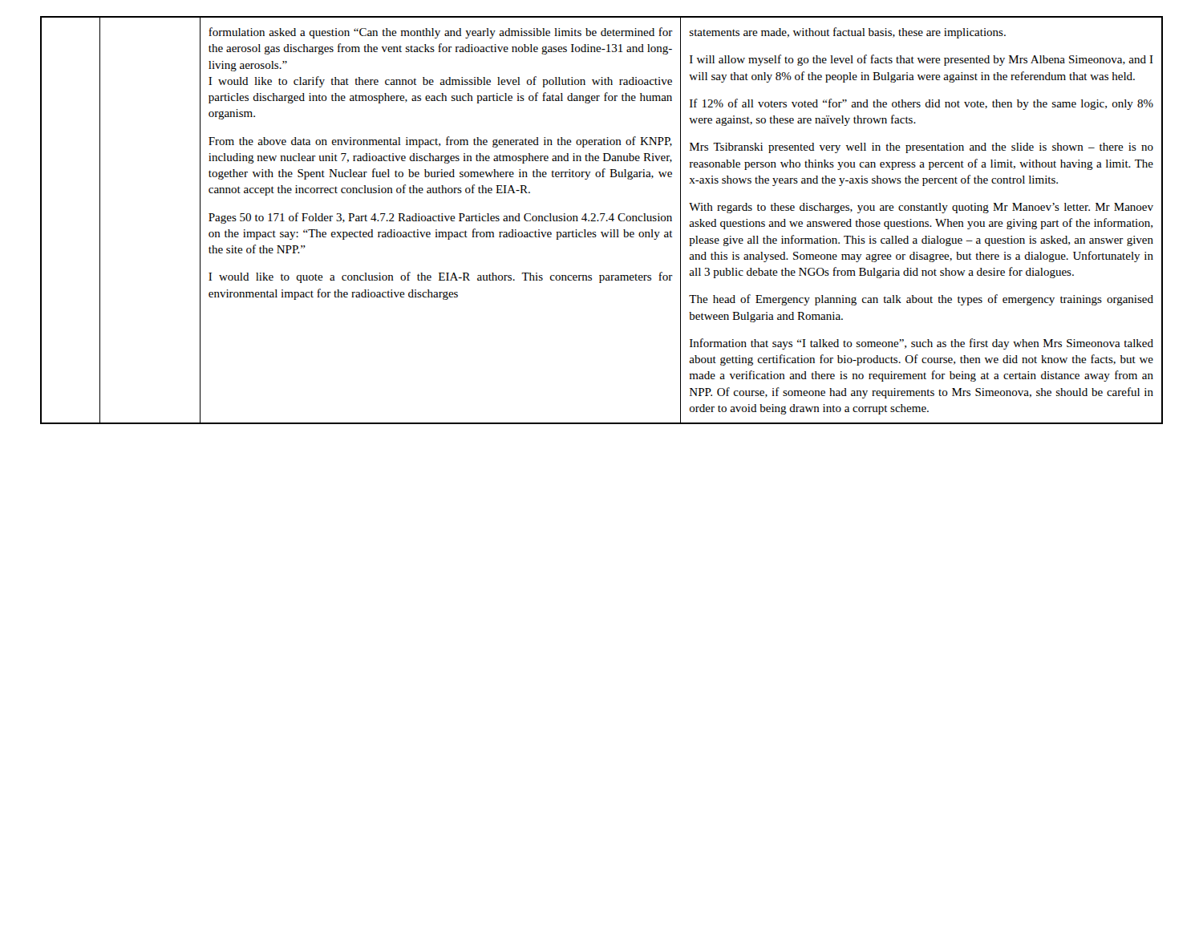| | | formulation asked a question “Can the monthly and yearly admissible limits be determined for the aerosol gas discharges from the vent stacks for radioactive noble gases Iodine-131 and long-living aerosols.” I would like to clarify that there cannot be admissible level of pollution with radioactive particles discharged into the atmosphere, as each such particle is of fatal danger for the human organism. From the above data on environmental impact, from the generated in the operation of KNPP, including new nuclear unit 7, radioactive discharges in the atmosphere and in the Danube River, together with the Spent Nuclear fuel to be buried somewhere in the territory of Bulgaria, we cannot accept the incorrect conclusion of the authors of the EIA-R. Pages 50 to 171 of Folder 3, Part 4.7.2 Radioactive Particles and Conclusion 4.2.7.4 Conclusion on the impact say: “The expected radioactive impact from radioactive particles will be only at the site of the NPP.” I would like to quote a conclusion of the EIA-R authors. This concerns parameters for environmental impact for the radioactive discharges | statements are made, without factual basis, these are implications. I will allow myself to go the level of facts that were presented by Mrs Albena Simeonova, and I will say that only 8% of the people in Bulgaria were against in the referendum that was held. If 12% of all voters voted “for” and the others did not vote, then by the same logic, only 8% were against, so these are naïvely thrown facts. Mrs Tsibranski presented very well in the presentation and the slide is shown – there is no reasonable person who thinks you can express a percent of a limit, without having a limit. The x-axis shows the years and the y-axis shows the percent of the control limits. With regards to these discharges, you are constantly quoting Mr Manoev’s letter. Mr Manoev asked questions and we answered those questions. When you are giving part of the information, please give all the information. This is called a dialogue – a question is asked, an answer given and this is analysed. Someone may agree or disagree, but there is a dialogue. Unfortunately in all 3 public debate the NGOs from Bulgaria did not show a desire for dialogues. The head of Emergency planning can talk about the types of emergency trainings organised between Bulgaria and Romania. Information that says “I talked to someone”, such as the first day when Mrs Simeonova talked about getting certification for bio-products. Of course, then we did not know the facts, but we made a verification and there is no requirement for being at a certain distance away from an NPP. Of course, if someone had any requirements to Mrs Simeonova, she should be careful in order to avoid being drawn into a corrupt scheme. |